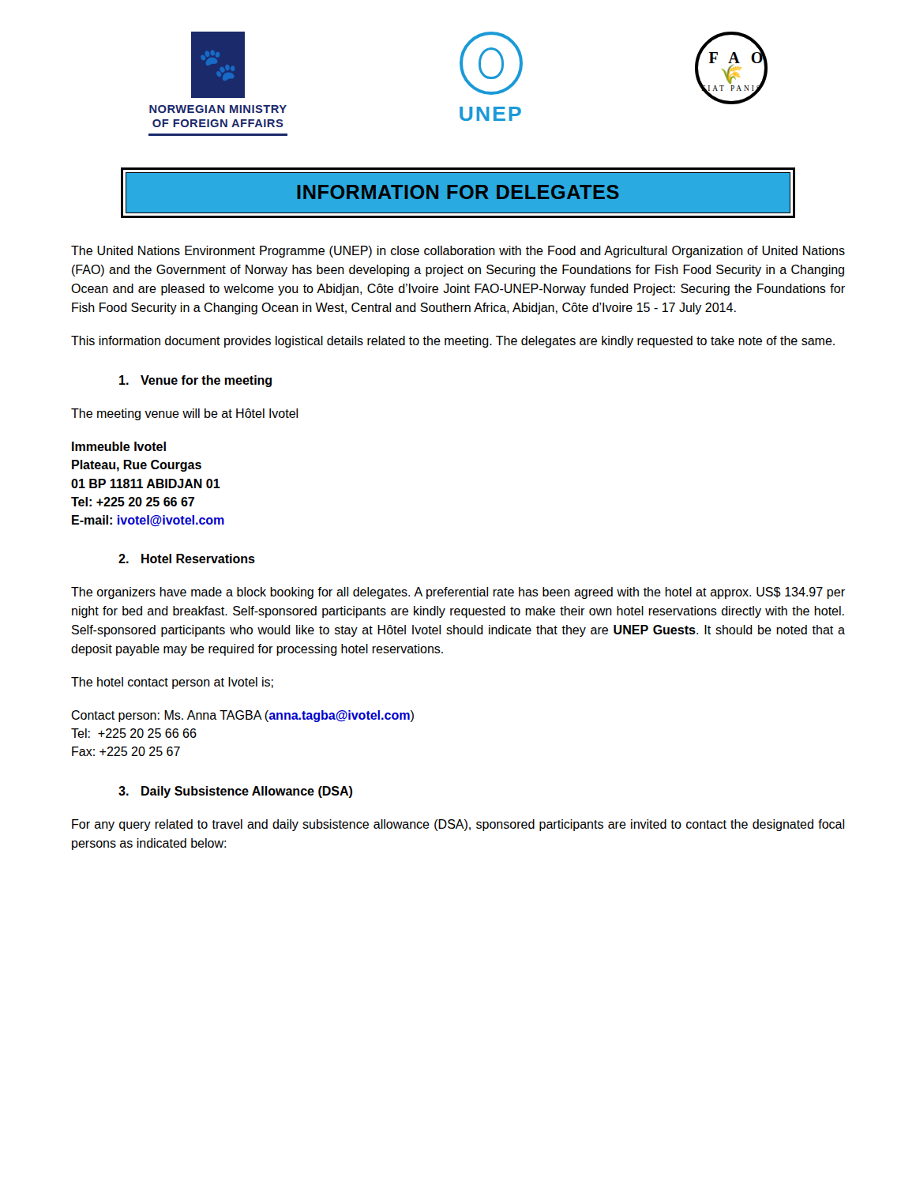🐾
NORWEGIAN MINISTRY
OF FOREIGN AFFAIRS
UNEP
FAO
🌾
FIAT PANIS
INFORMATION FOR DELEGATES
The United Nations Environment Programme (UNEP) in close collaboration with the Food and Agricultural Organization of United Nations (FAO) and the Government of Norway has been developing a project on Securing the Foundations for Fish Food Security in a Changing Ocean and are pleased to welcome you to Abidjan, Côte d’Ivoire Joint FAO-UNEP-Norway funded Project: Securing the Foundations for Fish Food Security in a Changing Ocean in West, Central and Southern Africa, Abidjan, Côte d’Ivoire 15 - 17 July 2014.
This information document provides logistical details related to the meeting. The delegates are kindly requested to take note of the same.
1. Venue for the meeting
The meeting venue will be at Hôtel Ivotel
Immeuble Ivotel
Plateau, Rue Courgas
01 BP 11811 ABIDJAN 01
Tel: +225 20 25 66 67
E-mail: ivotel@ivotel.com
2. Hotel Reservations
The organizers have made a block booking for all delegates. A preferential rate has been agreed with the hotel at approx. US$ 134.97 per night for bed and breakfast. Self-sponsored participants are kindly requested to make their own hotel reservations directly with the hotel. Self-sponsored participants who would like to stay at Hôtel Ivotel should indicate that they are UNEP Guests. It should be noted that a deposit payable may be required for processing hotel reservations.
The hotel contact person at Ivotel is;
Contact person: Ms. Anna TAGBA (anna.tagba@ivotel.com)
Tel: +225 20 25 66 66
Fax: +225 20 25 67
3. Daily Subsistence Allowance (DSA)
For any query related to travel and daily subsistence allowance (DSA), sponsored participants are invited to contact the designated focal persons as indicated below: